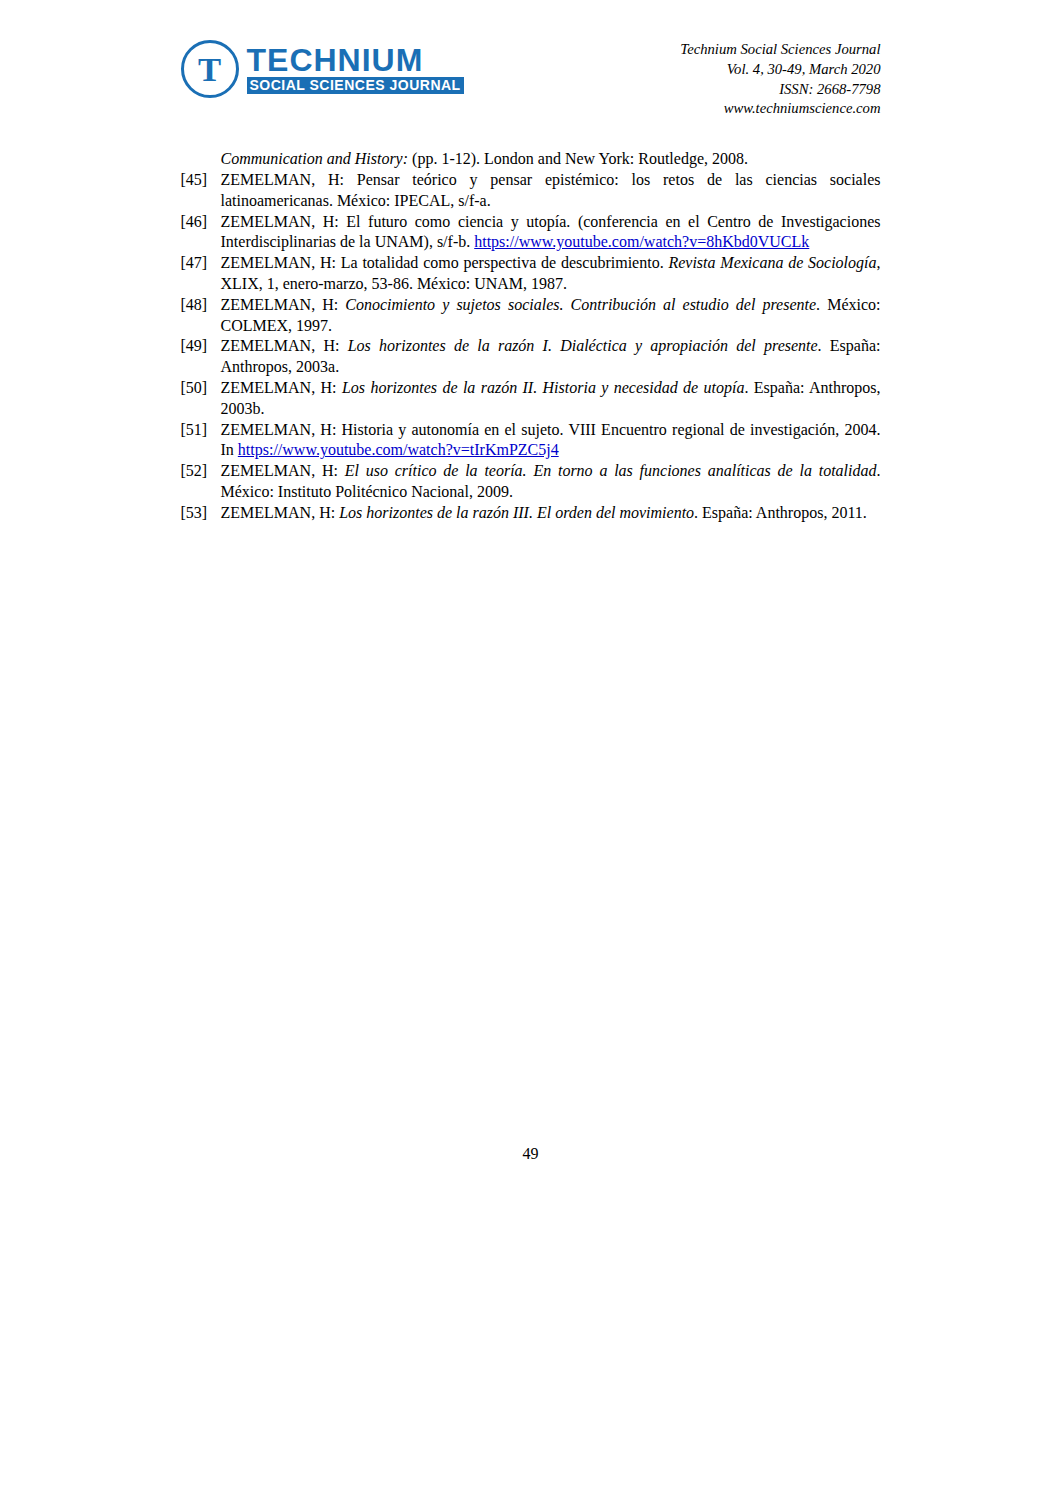T
TECHNIUM SOCIAL SCIENCES JOURNAL
Technium Social Sciences Journal
Vol. 4, 30-49, March 2020
ISSN: 2668-7798
www.techniumscience.com
Communication and History: (pp. 1-12). London and New York: Routledge, 2008.
[45] ZEMELMAN, H: Pensar teórico y pensar epistémico: los retos de las ciencias sociales latinoamericanas. México: IPECAL, s/f-a.
[46] ZEMELMAN, H: El futuro como ciencia y utopía. (conferencia en el Centro de Investigaciones Interdisciplinarias de la UNAM), s/f-b. https://www.youtube.com/watch?v=8hKbd0VUCLk
[47] ZEMELMAN, H: La totalidad como perspectiva de descubrimiento. Revista Mexicana de Sociología, XLIX, 1, enero-marzo, 53-86. México: UNAM, 1987.
[48] ZEMELMAN, H: Conocimiento y sujetos sociales. Contribución al estudio del presente. México: COLMEX, 1997.
[49] ZEMELMAN, H: Los horizontes de la razón I. Dialéctica y apropiación del presente. España: Anthropos, 2003a.
[50] ZEMELMAN, H: Los horizontes de la razón II. Historia y necesidad de utopía. España: Anthropos, 2003b.
[51] ZEMELMAN, H: Historia y autonomía en el sujeto. VIII Encuentro regional de investigación, 2004. In https://www.youtube.com/watch?v=tIrKmPZC5j4
[52] ZEMELMAN, H: El uso crítico de la teoría. En torno a las funciones analíticas de la totalidad. México: Instituto Politécnico Nacional, 2009.
[53] ZEMELMAN, H: Los horizontes de la razón III. El orden del movimiento. España: Anthropos, 2011.
49